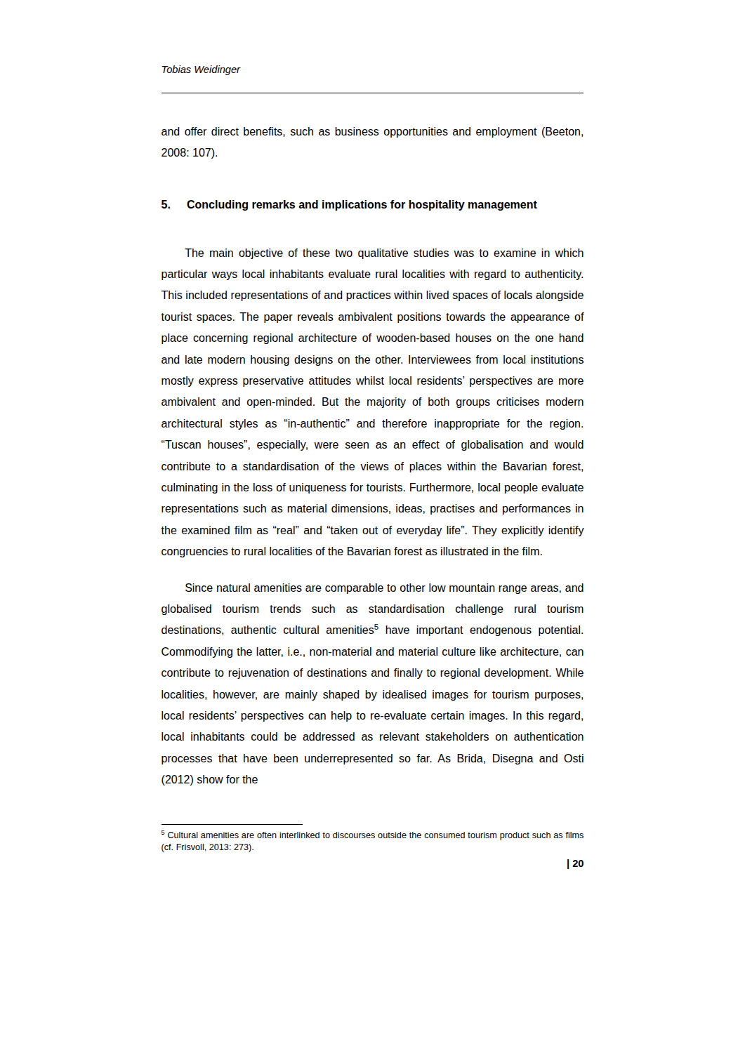Tobias Weidinger
and offer direct benefits, such as business opportunities and employment (Beeton, 2008: 107).
5. Concluding remarks and implications for hospitality management
The main objective of these two qualitative studies was to examine in which particular ways local inhabitants evaluate rural localities with regard to authenticity. This included representations of and practices within lived spaces of locals alongside tourist spaces. The paper reveals ambivalent positions towards the appearance of place concerning regional architecture of wooden-based houses on the one hand and late modern housing designs on the other. Interviewees from local institutions mostly express preservative attitudes whilst local residents’ perspectives are more ambivalent and open-minded. But the majority of both groups criticises modern architectural styles as “in-authentic” and therefore inappropriate for the region. “Tuscan houses”, especially, were seen as an effect of globalisation and would contribute to a standardisation of the views of places within the Bavarian forest, culminating in the loss of uniqueness for tourists. Furthermore, local people evaluate representations such as material dimensions, ideas, practises and performances in the examined film as “real” and “taken out of everyday life”. They explicitly identify congruencies to rural localities of the Bavarian forest as illustrated in the film.
Since natural amenities are comparable to other low mountain range areas, and globalised tourism trends such as standardisation challenge rural tourism destinations, authentic cultural amenities5 have important endogenous potential. Commodifying the latter, i.e., non-material and material culture like architecture, can contribute to rejuvenation of destinations and finally to regional development. While localities, however, are mainly shaped by idealised images for tourism purposes, local residents’ perspectives can help to re-evaluate certain images. In this regard, local inhabitants could be addressed as relevant stakeholders on authentication processes that have been underrepresented so far. As Brida, Disegna and Osti (2012) show for the
5 Cultural amenities are often interlinked to discourses outside the consumed tourism product such as films (cf. Frisvoll, 2013: 273).
| 20